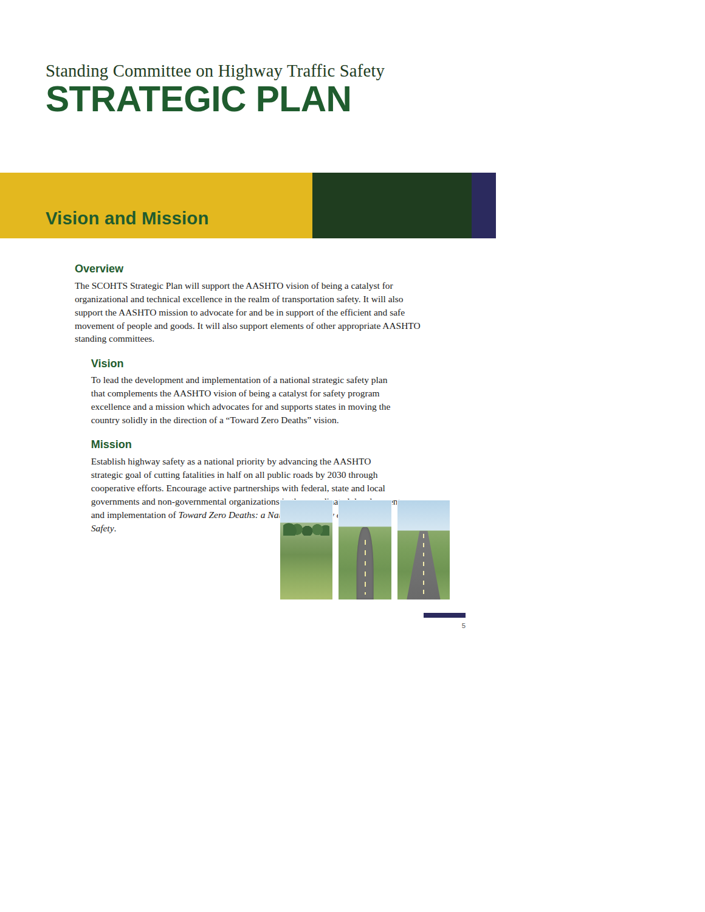Standing Committee on Highway Traffic Safety
STRATEGIC PLAN
Vision and Mission
Overview
The SCOHTS Strategic Plan will support the AASHTO vision of being a catalyst for organizational and technical excellence in the realm of transportation safety. It will also support the AASHTO mission to advocate for and be in support of the efficient and safe movement of people and goods. It will also support elements of other appropriate AASHTO standing committees.
Vision
To lead the development and implementation of a national strategic safety plan that complements the AASHTO vision of being a catalyst for safety program excellence and a mission which advocates for and supports states in moving the country solidly in the direction of a “Toward Zero Deaths” vision.
Mission
Establish highway safety as a national priority by advancing the AASHTO strategic goal of cutting fatalities in half on all public roads by 2030 through cooperative efforts. Encourage active partnerships with federal, state and local governments and non-governmental organizations in the coordinated development and implementation of Toward Zero Deaths: a National Strategy on Highway Safety.
5